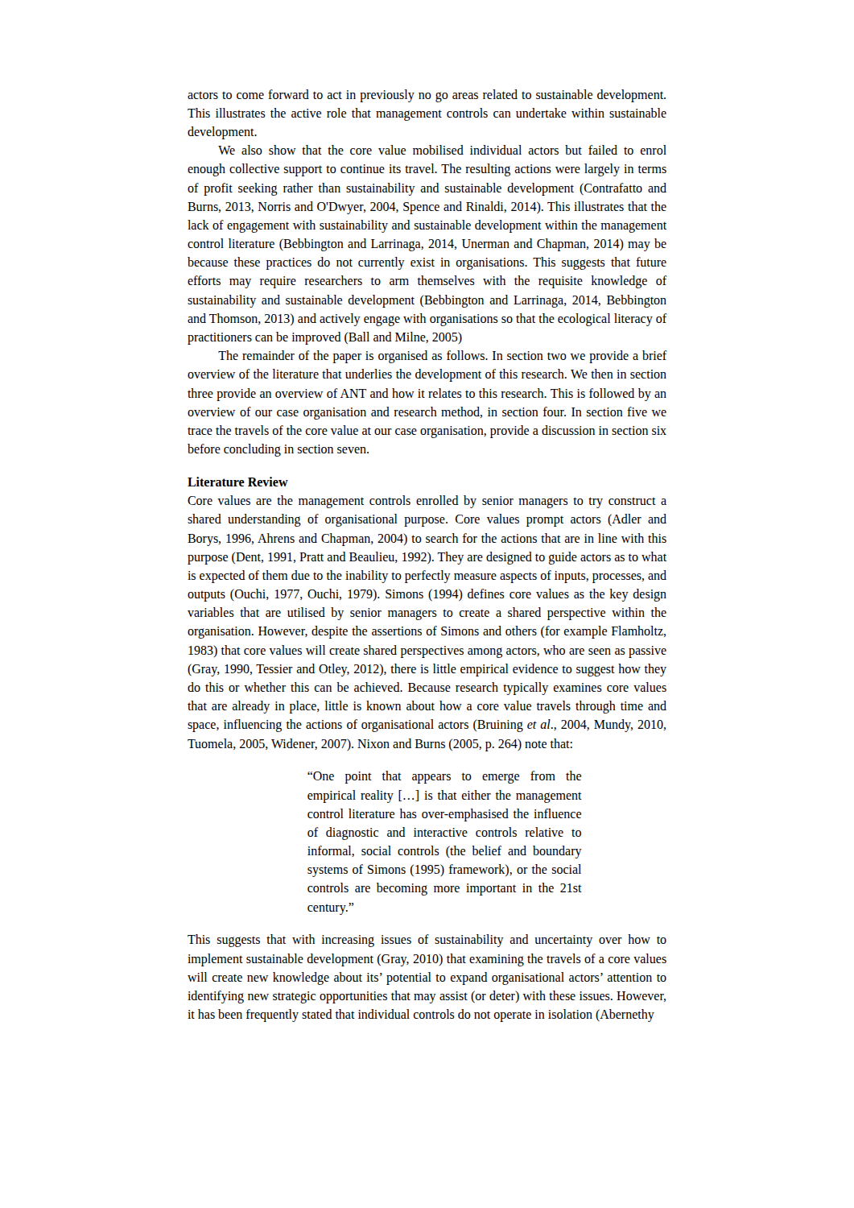actors to come forward to act in previously no go areas related to sustainable development. This illustrates the active role that management controls can undertake within sustainable development.
We also show that the core value mobilised individual actors but failed to enrol enough collective support to continue its travel. The resulting actions were largely in terms of profit seeking rather than sustainability and sustainable development (Contrafatto and Burns, 2013, Norris and O'Dwyer, 2004, Spence and Rinaldi, 2014). This illustrates that the lack of engagement with sustainability and sustainable development within the management control literature (Bebbington and Larrinaga, 2014, Unerman and Chapman, 2014) may be because these practices do not currently exist in organisations. This suggests that future efforts may require researchers to arm themselves with the requisite knowledge of sustainability and sustainable development (Bebbington and Larrinaga, 2014, Bebbington and Thomson, 2013) and actively engage with organisations so that the ecological literacy of practitioners can be improved (Ball and Milne, 2005)
The remainder of the paper is organised as follows. In section two we provide a brief overview of the literature that underlies the development of this research. We then in section three provide an overview of ANT and how it relates to this research. This is followed by an overview of our case organisation and research method, in section four. In section five we trace the travels of the core value at our case organisation, provide a discussion in section six before concluding in section seven.
Literature Review
Core values are the management controls enrolled by senior managers to try construct a shared understanding of organisational purpose. Core values prompt actors (Adler and Borys, 1996, Ahrens and Chapman, 2004) to search for the actions that are in line with this purpose (Dent, 1991, Pratt and Beaulieu, 1992). They are designed to guide actors as to what is expected of them due to the inability to perfectly measure aspects of inputs, processes, and outputs (Ouchi, 1977, Ouchi, 1979). Simons (1994) defines core values as the key design variables that are utilised by senior managers to create a shared perspective within the organisation. However, despite the assertions of Simons and others (for example Flamholtz, 1983) that core values will create shared perspectives among actors, who are seen as passive (Gray, 1990, Tessier and Otley, 2012), there is little empirical evidence to suggest how they do this or whether this can be achieved. Because research typically examines core values that are already in place, little is known about how a core value travels through time and space, influencing the actions of organisational actors (Bruining et al., 2004, Mundy, 2010, Tuomela, 2005, Widener, 2007). Nixon and Burns (2005, p. 264) note that:
“One point that appears to emerge from the empirical reality […] is that either the management control literature has over-emphasised the influence of diagnostic and interactive controls relative to informal, social controls (the belief and boundary systems of Simons (1995) framework), or the social controls are becoming more important in the 21st century.”
This suggests that with increasing issues of sustainability and uncertainty over how to implement sustainable development (Gray, 2010) that examining the travels of a core values will create new knowledge about its’ potential to expand organisational actors’ attention to identifying new strategic opportunities that may assist (or deter) with these issues. However, it has been frequently stated that individual controls do not operate in isolation (Abernethy